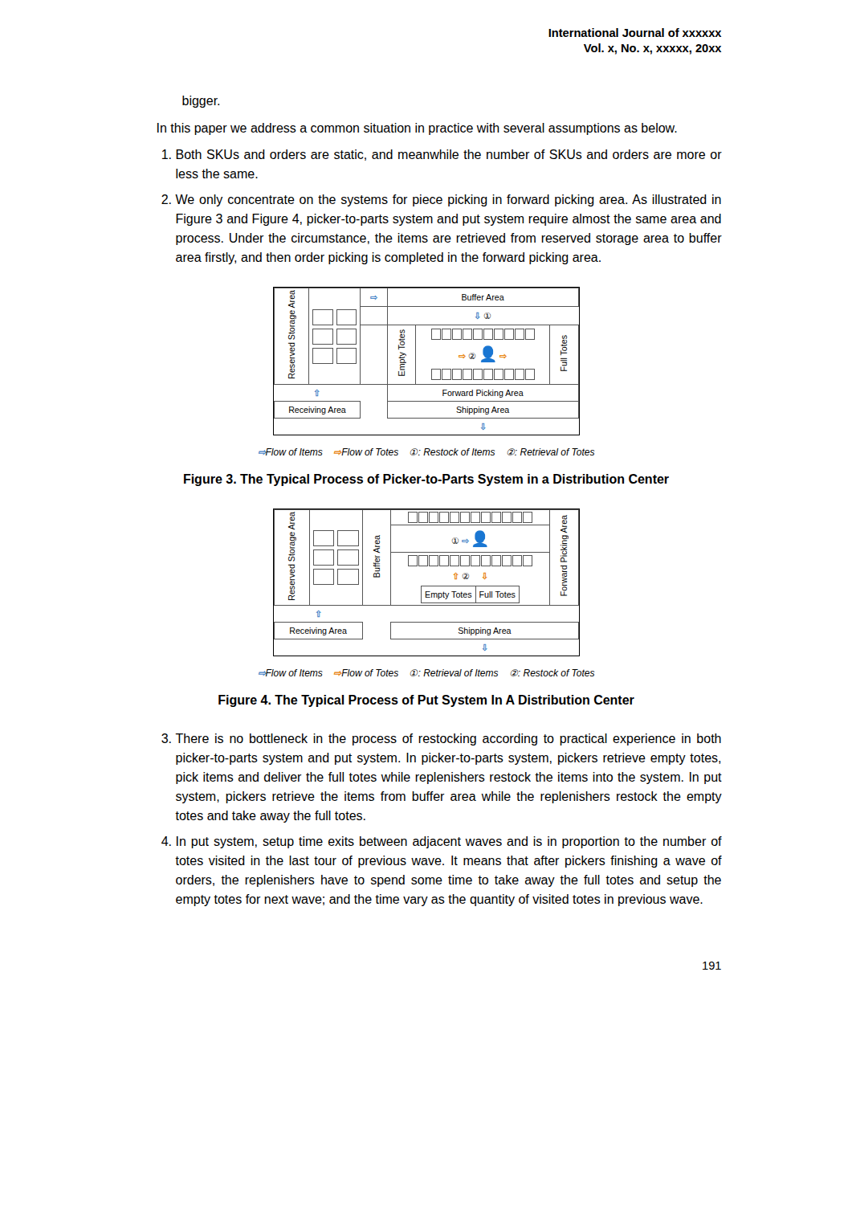International Journal of xxxxxx
Vol. x, No. x, xxxxx, 20xx
bigger.
In this paper we address a common situation in practice with several assumptions as below.
Both SKUs and orders are static, and meanwhile the number of SKUs and orders are more or less the same.
We only concentrate on the systems for piece picking in forward picking area. As illustrated in Figure 3 and Figure 4, picker-to-parts system and put system require almost the same area and process. Under the circumstance, the items are retrieved from reserved storage area to buffer area firstly, and then order picking is completed in the forward picking area.
| Reserved Storage Area | | ⇨ | Buffer Area |
| | ⇩ ① |
| | Empty Totes | ⇨ ② 👤 ⇨ | Full Totes |
| ⇧ | | Forward Picking Area |
| Receiving Area | | Shipping Area |
| | ⇩ |
⇨Flow of Items ⇨Flow of Totes ①: Restock of Items ②: Retrieval of Totes
Figure 3. The Typical Process of Picker-to-Parts System in a Distribution Center
| Reserved Storage Area | | Buffer Area | | Forward Picking Area |
| ① ⇨ 👤 |
| ⇧ ② ⇩ / Empty Totes / Full Totes / |
| ⇧ | | |
| Receiving Area | | Shipping Area |
| | ⇩ |
⇨Flow of Items ⇨Flow of Totes ①: Retrieval of Items ②: Restock of Totes
Figure 4. The Typical Process of Put System In A Distribution Center
There is no bottleneck in the process of restocking according to practical experience in both picker-to-parts system and put system. In picker-to-parts system, pickers retrieve empty totes, pick items and deliver the full totes while replenishers restock the items into the system. In put system, pickers retrieve the items from buffer area while the replenishers restock the empty totes and take away the full totes.
In put system, setup time exits between adjacent waves and is in proportion to the number of totes visited in the last tour of previous wave. It means that after pickers finishing a wave of orders, the replenishers have to spend some time to take away the full totes and setup the empty totes for next wave; and the time vary as the quantity of visited totes in previous wave.
191